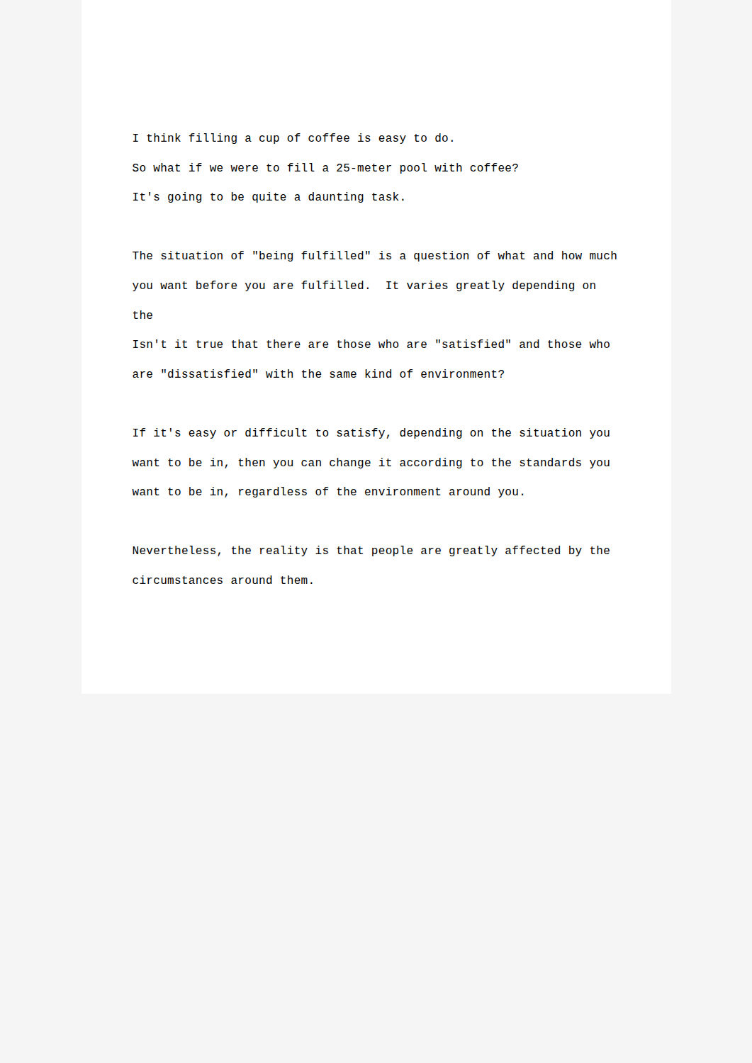I think filling a cup of coffee is easy to do.
So what if we were to fill a 25-meter pool with coffee?
It's going to be quite a daunting task.
The situation of "being fulfilled" is a question of what and how much you want before you are fulfilled. It varies greatly depending on the
Isn't it true that there are those who are "satisfied" and those who are "dissatisfied" with the same kind of environment?
If it's easy or difficult to satisfy, depending on the situation you want to be in, then you can change it according to the standards you want to be in, regardless of the environment around you.
Nevertheless, the reality is that people are greatly affected by the circumstances around them.